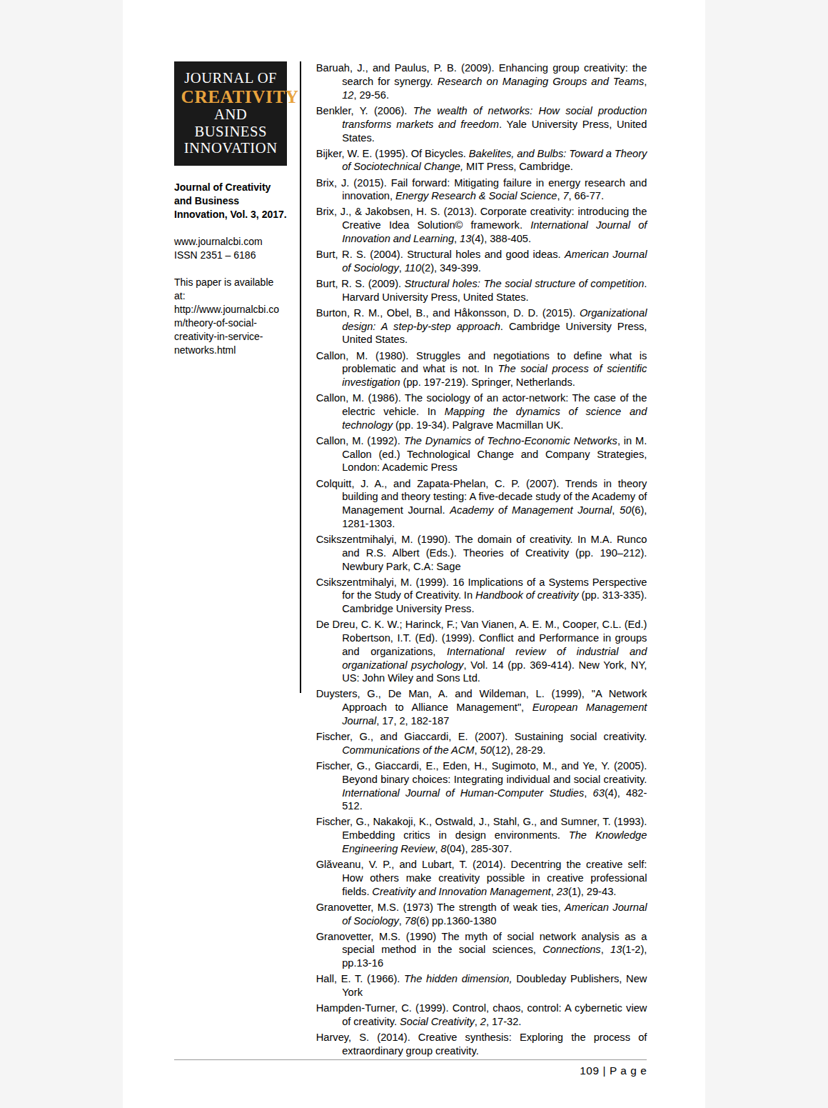JOURNAL OF
CREATIVITY
AND BUSINESS
INNOVATION
Journal of Creativity and Business Innovation, Vol. 3, 2017.
www.journalcbi.com
ISSN 2351 – 6186
This paper is available at: http://www.journalcbi.com/theory-of-social-creativity-in-service-networks.html
Baruah, J., and Paulus, P. B. (2009). Enhancing group creativity: the search for synergy. Research on Managing Groups and Teams, 12, 29-56.
Benkler, Y. (2006). The wealth of networks: How social production transforms markets and freedom. Yale University Press, United States.
Bijker, W. E. (1995). Of Bicycles. Bakelites, and Bulbs: Toward a Theory of Sociotechnical Change, MIT Press, Cambridge.
Brix, J. (2015). Fail forward: Mitigating failure in energy research and innovation, Energy Research & Social Science, 7, 66-77.
Brix, J., & Jakobsen, H. S. (2013). Corporate creativity: introducing the Creative Idea Solution© framework. International Journal of Innovation and Learning, 13(4), 388-405.
Burt, R. S. (2004). Structural holes and good ideas. American Journal of Sociology, 110(2), 349-399.
Burt, R. S. (2009). Structural holes: The social structure of competition. Harvard University Press, United States.
Burton, R. M., Obel, B., and Håkonsson, D. D. (2015). Organizational design: A step-by-step approach. Cambridge University Press, United States.
Callon, M. (1980). Struggles and negotiations to define what is problematic and what is not. In The social process of scientific investigation (pp. 197-219). Springer, Netherlands.
Callon, M. (1986). The sociology of an actor-network: The case of the electric vehicle. In Mapping the dynamics of science and technology (pp. 19-34). Palgrave Macmillan UK.
Callon, M. (1992). The Dynamics of Techno-Economic Networks, in M. Callon (ed.) Technological Change and Company Strategies, London: Academic Press
Colquitt, J. A., and Zapata-Phelan, C. P. (2007). Trends in theory building and theory testing: A five-decade study of the Academy of Management Journal. Academy of Management Journal, 50(6), 1281-1303.
Csikszentmihalyi, M. (1990). The domain of creativity. In M.A. Runco and R.S. Albert (Eds.). Theories of Creativity (pp. 190–212). Newbury Park, C.A: Sage
Csikszentmihalyi, M. (1999). 16 Implications of a Systems Perspective for the Study of Creativity. In Handbook of creativity (pp. 313-335). Cambridge University Press.
De Dreu, C. K. W.; Harinck, F.; Van Vianen, A. E. M., Cooper, C.L. (Ed.) Robertson, I.T. (Ed). (1999). Conflict and Performance in groups and organizations, International review of industrial and organizational psychology, Vol. 14 (pp. 369-414). New York, NY, US: John Wiley and Sons Ltd.
Duysters, G., De Man, A. and Wildeman, L. (1999), "A Network Approach to Alliance Management", European Management Journal, 17, 2, 182-187
Fischer, G., and Giaccardi, E. (2007). Sustaining social creativity. Communications of the ACM, 50(12), 28-29.
Fischer, G., Giaccardi, E., Eden, H., Sugimoto, M., and Ye, Y. (2005). Beyond binary choices: Integrating individual and social creativity. International Journal of Human-Computer Studies, 63(4), 482-512.
Fischer, G., Nakakoji, K., Ostwald, J., Stahl, G., and Sumner, T. (1993). Embedding critics in design environments. The Knowledge Engineering Review, 8(04), 285-307.
Glăveanu, V. P., and Lubart, T. (2014). Decentring the creative self: How others make creativity possible in creative professional fields. Creativity and Innovation Management, 23(1), 29-43.
Granovetter, M.S. (1973) The strength of weak ties, American Journal of Sociology, 78(6) pp.1360-1380
Granovetter, M.S. (1990) The myth of social network analysis as a special method in the social sciences, Connections, 13(1-2), pp.13-16
Hall, E. T. (1966). The hidden dimension, Doubleday Publishers, New York
Hampden-Turner, C. (1999). Control, chaos, control: A cybernetic view of creativity. Social Creativity, 2, 17-32.
Harvey, S. (2014). Creative synthesis: Exploring the process of extraordinary group creativity.
109 | P a g e